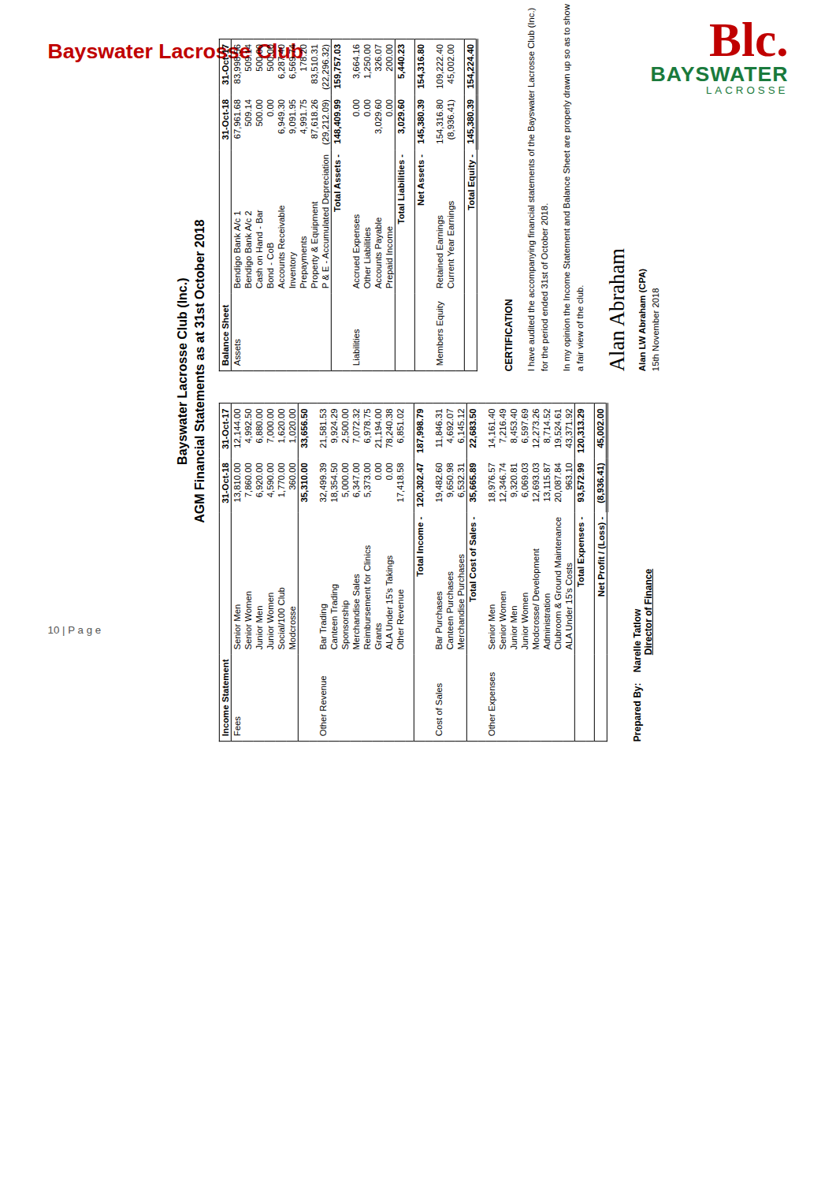Bayswater Lacrosse Club
Blc. BAYSWATER LACROSSE
Bayswater Lacrosse Club (Inc.)
AGM Financial Statements as at 31st October 2018
| Income Statement | | 31-Oct-18 | 31-Oct-17 |
| Fees | Senior Men | 13,810.00 | 12,144.00 |
| | Senior Women | 7,860.00 | 4,992.50 |
| | Junior Men | 6,920.00 | 6,880.00 |
| | Junior Women | 4,590.00 | 7,000.00 |
| | Social/100 Club | 1,770.00 | 1,620.00 |
| | Modcrosse | 360.00 | 1,020.00 |
| | | 35,310.00 | 33,656.50 |
| Other Revenue | Bar Trading | 32,499.39 | 21,581.53 |
| | Canteen Trading | 18,354.50 | 9,924.29 |
| | Sponsorship | 5,000.00 | 2,500.00 |
| | Merchandise Sales | 6,347.00 | 7,072.32 |
| | Reimbursement for Clinics | 5,373.00 | 6,978.75 |
| | Grants | 0.00 | 21,194.00 |
| | ALA Under 15's Takings | 0.00 | 78,240.38 |
| | Other Revenue | 17,418.58 | 6,851.02 |
| | Total Income - | 120,302.47 | 187,998.79 |
| Cost of Sales | Bar Purchases | 19,482.60 | 11,846.31 |
| | Canteen Purchases | 9,650.98 | 4,692.07 |
| | Merchandise Purchases | 6,532.31 | 6,145.12 |
| | Total Cost of Sales - | 35,665.89 | 22,683.50 |
| Other Expenses | Senior Men | 18,976.57 | 14,161.40 |
| | Senior Women | 12,346.74 | 7,216.49 |
| | Junior Men | 9,320.81 | 8,453.40 |
| | Junior Women | 6,069.03 | 6,597.69 |
| | Modcrosse/ Development | 12,693.03 | 12,273.26 |
| | Administration | 13,115.87 | 8,714.52 |
| | Clubroom & Ground Maintenance | 20,087.84 | 19,524.61 |
| | ALA Under 15's Costs | 963.10 | 43,371.92 |
| | Total Expenses - | 93,572.99 | 120,313.29 |
| | Net Profit / (Loss) - | (8,936.41) | 45,002.00 |
Prepared By: Narelle Tatlow
Director of Finance
| Balance Sheet | | 31-Oct-18 | 31-Oct-17 |
| Assets | Bendigo Bank A/c 1 | 67,961.68 | 83,998.56 |
| | Bendigo Bank A/c 2 | 509.14 | 509.14 |
| | Cash on Hand - Bar | 500.00 | 500.00 |
| | Bond - CoB | 0.00 | 500.00 |
| | Accounts Receivable | 6,949.30 | 6,287.40 |
| | Inventory | 9,091.95 | 6,569.74 |
| | Prepayments | 4,991.75 | 178.20 |
| | Property & Equipment | 87,618.26 | 83,510.31 |
| | P & E - Accumulated Depreciation | (29,212.09) | (22,296.32) |
| | Total Assets - | 148,409.99 | 159,757.03 |
| Liabilities | Accrued Expenses | 0.00 | 3,664.16 |
| | Other Liabilities | 0.00 | 1,250.00 |
| | Accounts Payable | 3,029.60 | 326.07 |
| | Prepaid Income | 0.00 | 200.00 |
| | Total Liabilities - | 3,029.60 | 5,440.23 |
| | Net Assets - | 145,380.39 | 154,316.80 |
| Members Equity | Retained Earnings | 154,316.80 | 109,222.40 |
| | Current Year Earnings | (8,936.41) | 45,002.00 |
| | Total Equity - | 145,380.39 | 154,224.40 |
CERTIFICATION
I have audited the accompanying financial statements of the Bayswater Lacrosse Club (Inc.) for the period ended 31st of October 2018.
In my opinion the Income Statement and Balance Sheet are properly drawn up so as to show a fair view of the club.
Alan Abraham
Alan LW Abraham (CPA)
15th November 2018
10 | P a g e